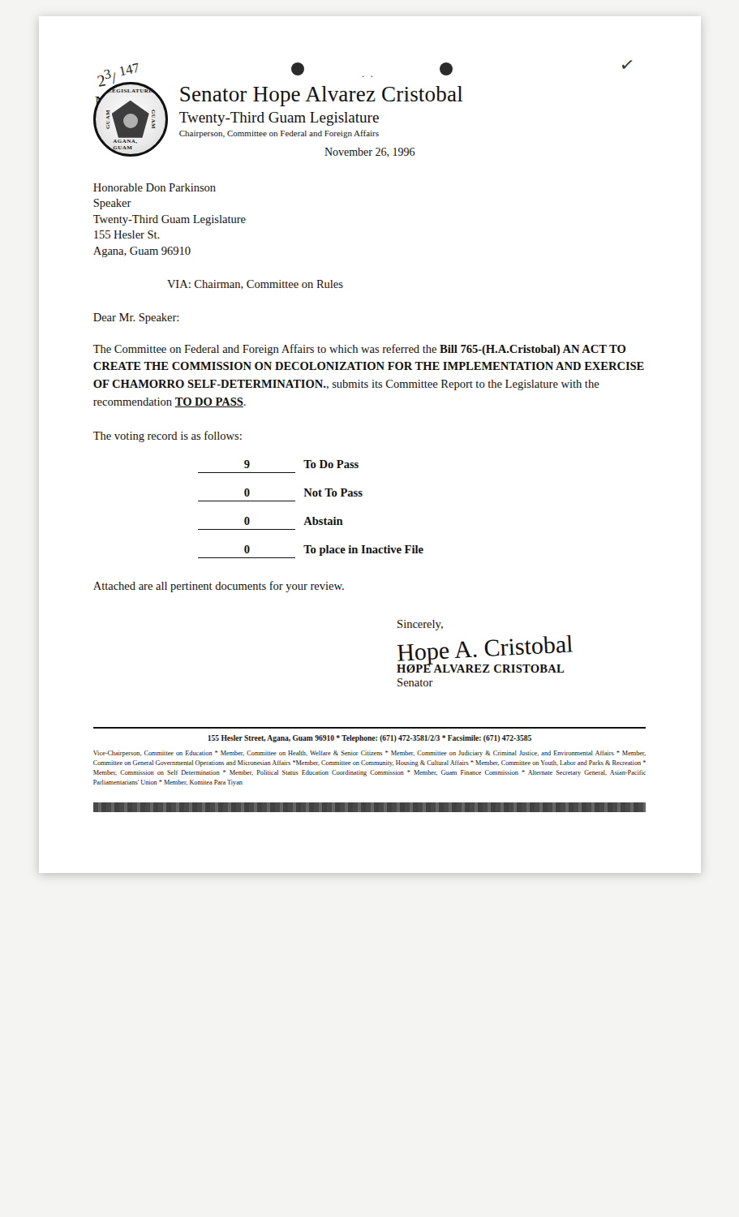23/ 147 N . . ✓
LEGISLATURE AGANA, GUAM GUAM GUAM
Senator Hope Alvarez Cristobal
Twenty-Third Guam Legislature
Chairperson, Committee on Federal and Foreign Affairs
November 26, 1996
Honorable Don Parkinson
Speaker
Twenty-Third Guam Legislature
155 Hesler St.
Agana, Guam 96910
VIA: Chairman, Committee on Rules
Dear Mr. Speaker:
The Committee on Federal and Foreign Affairs to which was referred the Bill 765-(H.A.Cristobal) AN ACT TO CREATE THE COMMISSION ON DECOLONIZATION FOR THE IMPLEMENTATION AND EXERCISE OF CHAMORRO SELF-DETERMINATION., submits its Committee Report to the Legislature with the recommendation TO DO PASS.
The voting record is as follows:
9 To Do Pass
0 Not To Pass
0 Abstain
0 To place in Inactive File
Attached are all pertinent documents for your review.
Sincerely,
Hope A. Cristobal
HØPE ALVAREZ CRISTOBAL
Senator
155 Hesler Street, Agana, Guam 96910 * Telephone: (671) 472-3581/2/3 * Facsimile: (671) 472-3585
Vice-Chairperson, Committee on Education * Member, Committee on Health, Welfare & Senior Citizens * Member, Committee on Judiciary & Criminal Justice, and Environmental Affairs * Member, Committee on General Governmental Operations and Micronesian Affairs *Member, Committee on Community, Housing & Cultural Affairs * Member, Committee on Youth, Labor and Parks & Recreation * Member, Commission on Self Determination * Member, Political Status Education Coordinating Commission * Member, Guam Finance Commission * Alternate Secretary General, Asian-Pacific Parliamentarians' Union * Member, Komitea Para Tiyan